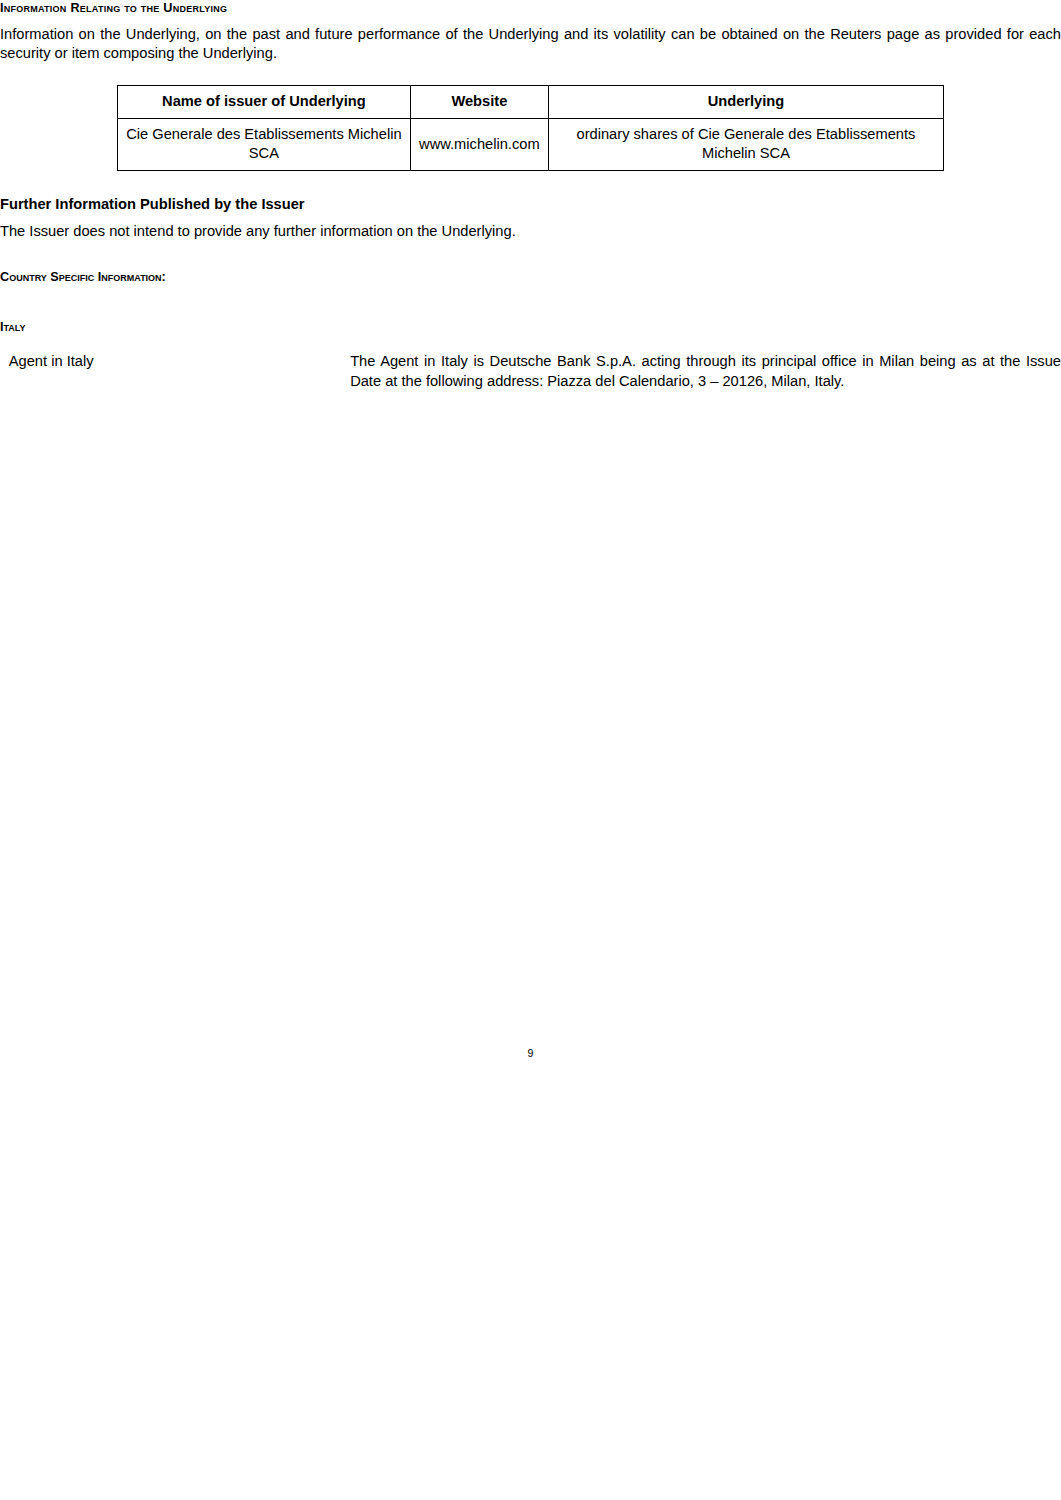Information Relating to the Underlying
Information on the Underlying, on the past and future performance of the Underlying and its volatility can be obtained on the Reuters page as provided for each security or item composing the Underlying.
| Name of issuer of Underlying | Website | Underlying |
| --- | --- | --- |
| Cie Generale des Etablissements Michelin SCA | www.michelin.com | ordinary shares of Cie Generale des Etablissements Michelin SCA |
Further Information Published by the Issuer
The Issuer does not intend to provide any further information on the Underlying.
Country Specific Information:
Italy
Agent in Italy
The Agent in Italy is Deutsche Bank S.p.A. acting through its principal office in Milan being as at the Issue Date at the following address: Piazza del Calendario, 3 – 20126, Milan, Italy.
9